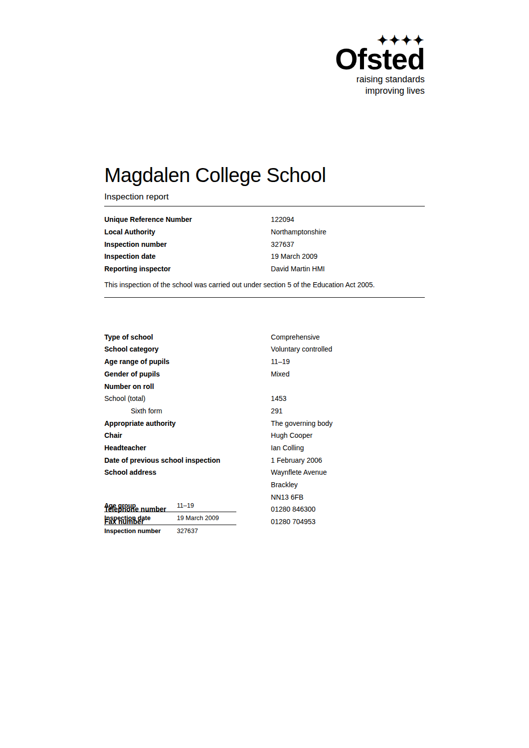✦✦✦✦
Ofsted
raising standards
improving lives
Magdalen College School
Inspection report
| Unique Reference Number | 122094 |
| Local Authority | Northamptonshire |
| Inspection number | 327637 |
| Inspection date | 19 March 2009 |
| Reporting inspector | David Martin HMI |
This inspection of the school was carried out under section 5 of the Education Act 2005.
| Type of school | Comprehensive |
| School category | Voluntary controlled |
| Age range of pupils | 11–19 |
| Gender of pupils | Mixed |
| Number on roll | |
| School (total) | 1453 |
| Sixth form | 291 |
| Appropriate authority | The governing body |
| Chair | Hugh Cooper |
| Headteacher | Ian Colling |
| Date of previous school inspection | 1 February 2006 |
| School address | Waynflete Avenue |
| | Brackley |
| | NN13 6FB |
| Telephone number | 01280 846300 |
| Fax number | 01280 704953 |
| Age group | 11–19 |
| Inspection date | 19 March 2009 |
| Inspection number | 327637 |